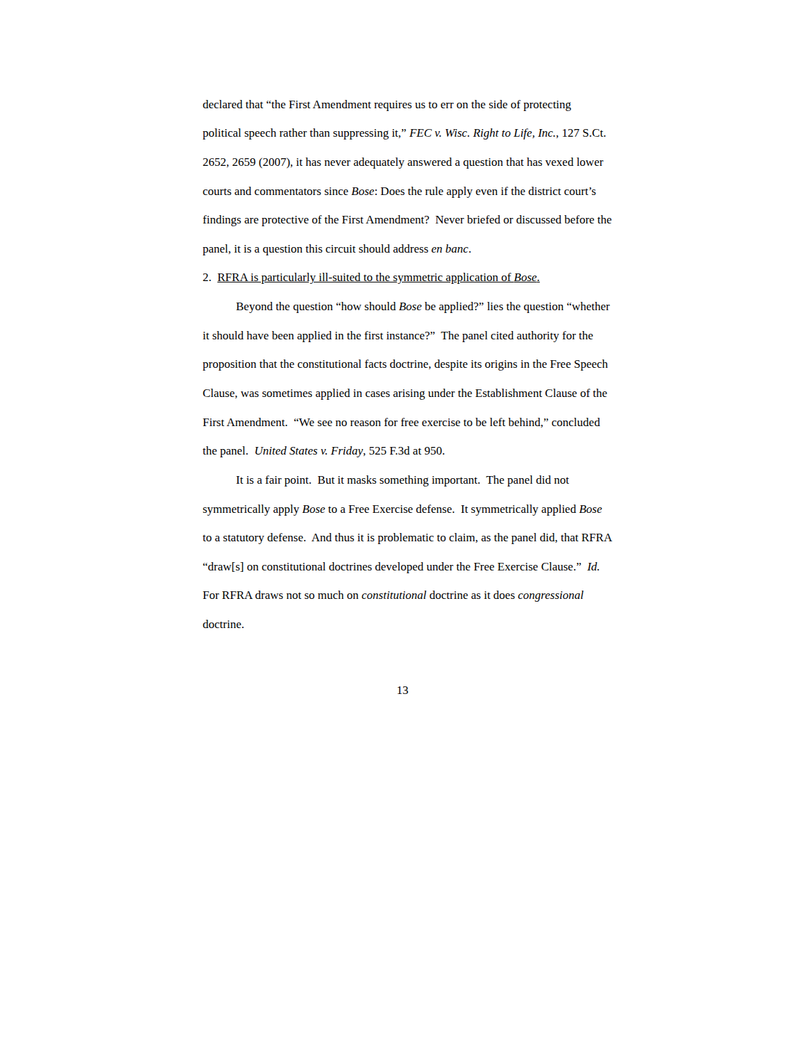declared that “the First Amendment requires us to err on the side of protecting political speech rather than suppressing it,” FEC v. Wisc. Right to Life, Inc., 127 S.Ct. 2652, 2659 (2007), it has never adequately answered a question that has vexed lower courts and commentators since Bose: Does the rule apply even if the district court’s findings are protective of the First Amendment? Never briefed or discussed before the panel, it is a question this circuit should address en banc.
2. RFRA is particularly ill-suited to the symmetric application of Bose.
Beyond the question “how should Bose be applied?” lies the question “whether it should have been applied in the first instance?” The panel cited authority for the proposition that the constitutional facts doctrine, despite its origins in the Free Speech Clause, was sometimes applied in cases arising under the Establishment Clause of the First Amendment. “We see no reason for free exercise to be left behind,” concluded the panel. United States v. Friday, 525 F.3d at 950.
It is a fair point. But it masks something important. The panel did not symmetrically apply Bose to a Free Exercise defense. It symmetrically applied Bose to a statutory defense. And thus it is problematic to claim, as the panel did, that RFRA “draw[s] on constitutional doctrines developed under the Free Exercise Clause.” Id. For RFRA draws not so much on constitutional doctrine as it does congressional doctrine.
13